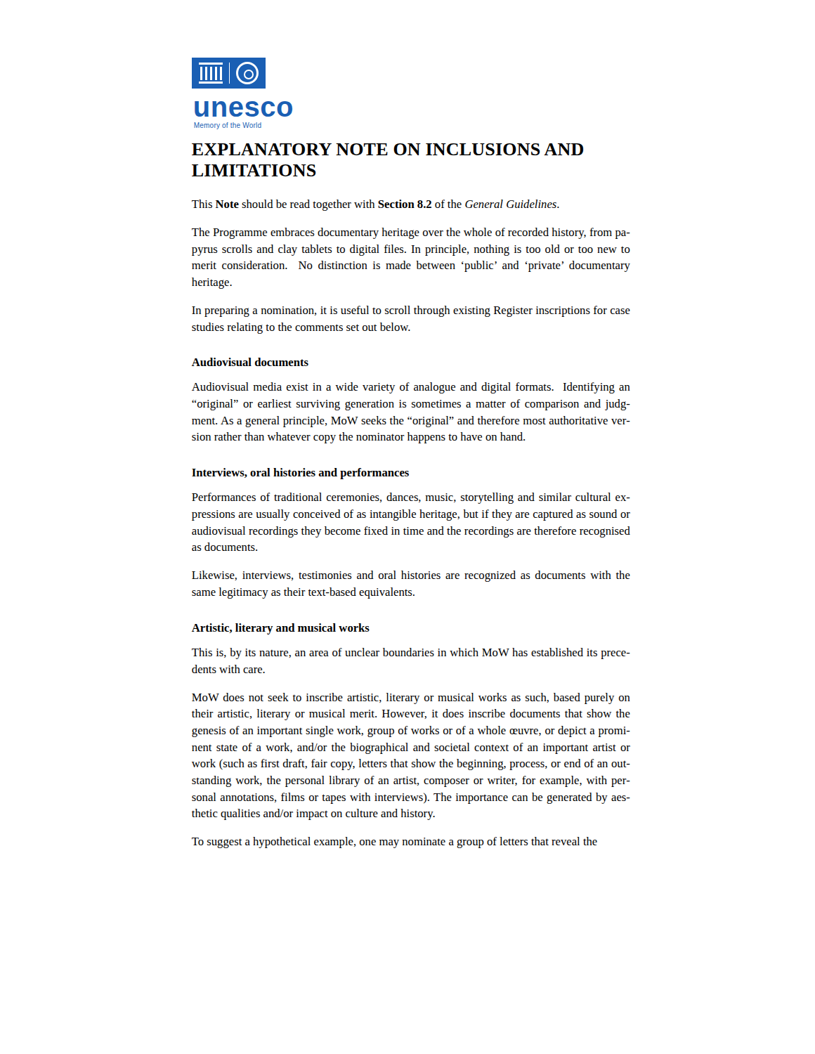unesco
Memory of the World
EXPLANATORY NOTE ON INCLUSIONS AND LIMITATIONS
This Note should be read together with Section 8.2 of the General Guidelines.
The Programme embraces documentary heritage over the whole of recorded history, from papyrus scrolls and clay tablets to digital files. In principle, nothing is too old or too new to merit consideration. No distinction is made between ‘public’ and ‘private’ documentary heritage.
In preparing a nomination, it is useful to scroll through existing Register inscriptions for case studies relating to the comments set out below.
Audiovisual documents
Audiovisual media exist in a wide variety of analogue and digital formats. Identifying an “original” or earliest surviving generation is sometimes a matter of comparison and judgment. As a general principle, MoW seeks the “original” and therefore most authoritative version rather than whatever copy the nominator happens to have on hand.
Interviews, oral histories and performances
Performances of traditional ceremonies, dances, music, storytelling and similar cultural expressions are usually conceived of as intangible heritage, but if they are captured as sound or audiovisual recordings they become fixed in time and the recordings are therefore recognised as documents.
Likewise, interviews, testimonies and oral histories are recognized as documents with the same legitimacy as their text-based equivalents.
Artistic, literary and musical works
This is, by its nature, an area of unclear boundaries in which MoW has established its precedents with care.
MoW does not seek to inscribe artistic, literary or musical works as such, based purely on their artistic, literary or musical merit. However, it does inscribe documents that show the genesis of an important single work, group of works or of a whole œuvre, or depict a prominent state of a work, and/or the biographical and societal context of an important artist or work (such as first draft, fair copy, letters that show the beginning, process, or end of an outstanding work, the personal library of an artist, composer or writer, for example, with personal annotations, films or tapes with interviews). The importance can be generated by aesthetic qualities and/or impact on culture and history.
To suggest a hypothetical example, one may nominate a group of letters that reveal the